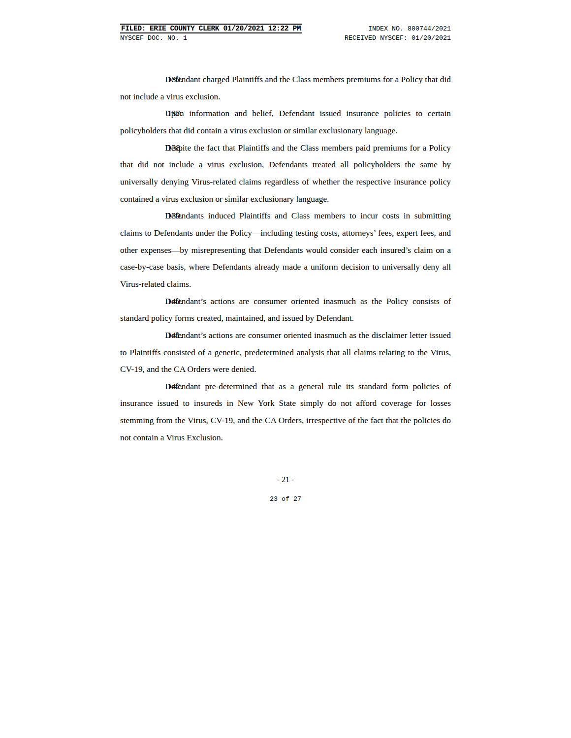FILED: ERIE COUNTY CLERK 01/20/2021 12:22 PM INDEX NO. 800744/2021
NYSCEF DOC. NO. 1 RECEIVED NYSCEF: 01/20/2021
136. Defendant charged Plaintiffs and the Class members premiums for a Policy that did not include a virus exclusion.
137. Upon information and belief, Defendant issued insurance policies to certain policyholders that did contain a virus exclusion or similar exclusionary language.
138. Despite the fact that Plaintiffs and the Class members paid premiums for a Policy that did not include a virus exclusion, Defendants treated all policyholders the same by universally denying Virus-related claims regardless of whether the respective insurance policy contained a virus exclusion or similar exclusionary language.
139. Defendants induced Plaintiffs and Class members to incur costs in submitting claims to Defendants under the Policy—including testing costs, attorneys’ fees, expert fees, and other expenses—by misrepresenting that Defendants would consider each insured’s claim on a case-by-case basis, where Defendants already made a uniform decision to universally deny all Virus-related claims.
140. Defendant’s actions are consumer oriented inasmuch as the Policy consists of standard policy forms created, maintained, and issued by Defendant.
141. Defendant’s actions are consumer oriented inasmuch as the disclaimer letter issued to Plaintiffs consisted of a generic, predetermined analysis that all claims relating to the Virus, CV-19, and the CA Orders were denied.
142. Defendant pre-determined that as a general rule its standard form policies of insurance issued to insureds in New York State simply do not afford coverage for losses stemming from the Virus, CV-19, and the CA Orders, irrespective of the fact that the policies do not contain a Virus Exclusion.
- 21 -
23 of 27